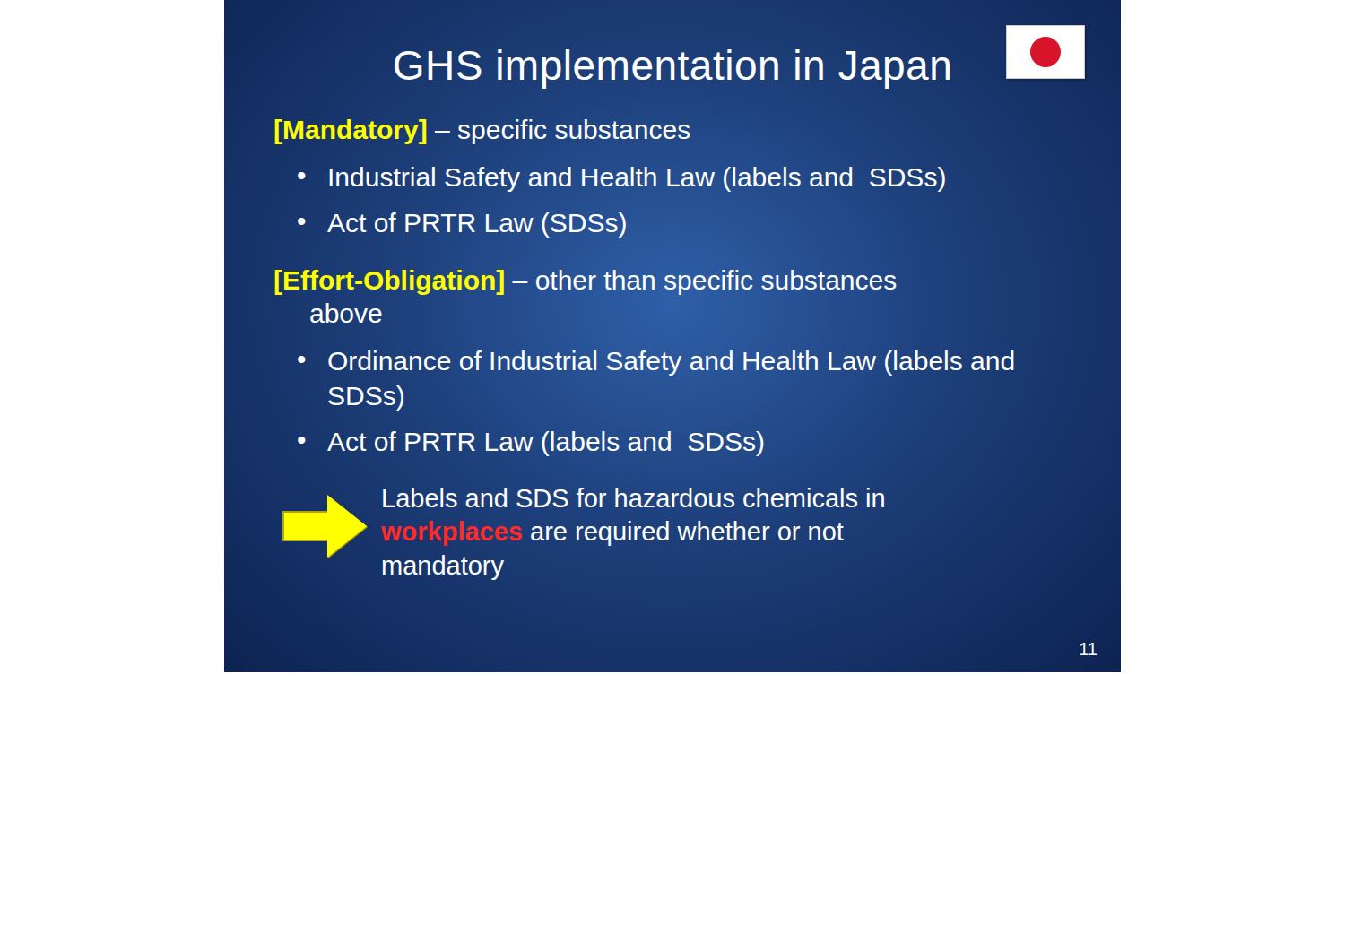GHS implementation in Japan
[Mandatory] – specific substances
Industrial Safety and Health Law (labels and SDSs)
Act of PRTR Law (SDSs)
[Effort-Obligation] – other than specific substances
above
Ordinance of Industrial Safety and Health Law (labels and SDSs)
Act of PRTR Law (labels and SDSs)
Labels and SDS for hazardous chemicals in
workplaces are required whether or not
mandatory
11